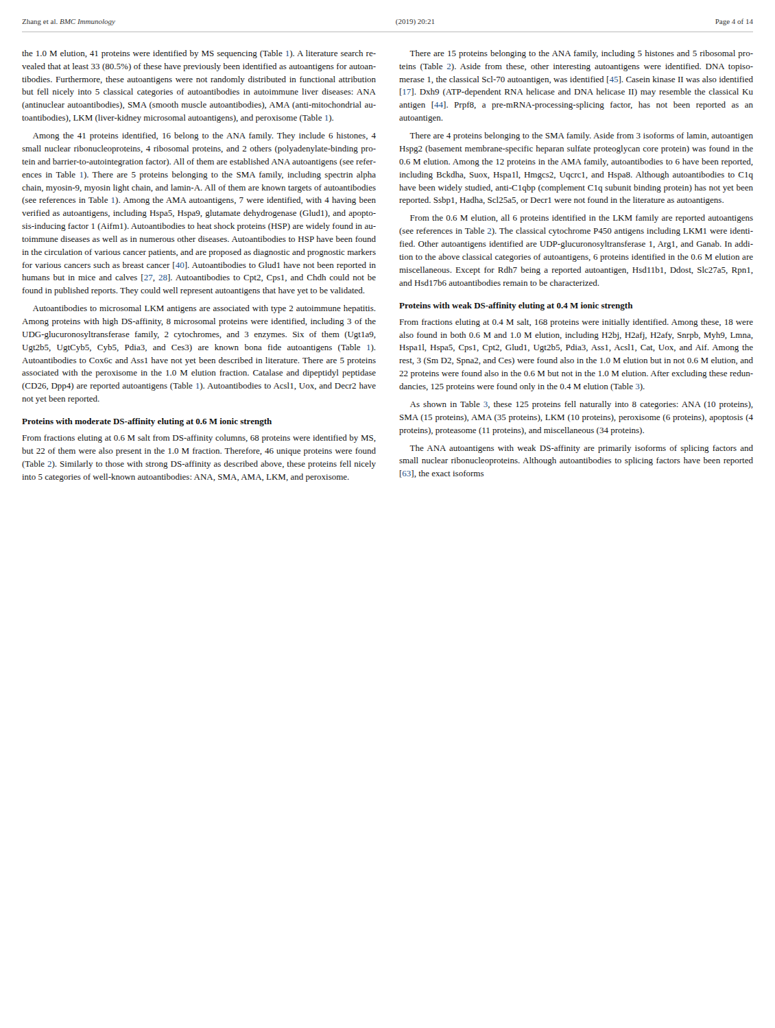Zhang et al. BMC Immunology
(2019) 20:21
Page 4 of 14
the 1.0 M elution, 41 proteins were identified by MS sequencing (Table 1). A literature search revealed that at least 33 (80.5%) of these have previously been identified as autoantigens for autoantibodies. Furthermore, these autoantigens were not randomly distributed in functional attribution but fell nicely into 5 classical categories of autoantibodies in autoimmune liver diseases: ANA (antinuclear autoantibodies), SMA (smooth muscle autoantibodies), AMA (anti-mitochondrial autoantibodies), LKM (liver-kidney microsomal autoantigens), and peroxisome (Table 1).
Among the 41 proteins identified, 16 belong to the ANA family. They include 6 histones, 4 small nuclear ribonucleoproteins, 4 ribosomal proteins, and 2 others (polyadenylate-binding protein and barrier-to-autointegration factor). All of them are established ANA autoantigens (see references in Table 1). There are 5 proteins belonging to the SMA family, including spectrin alpha chain, myosin-9, myosin light chain, and lamin-A. All of them are known targets of autoantibodies (see references in Table 1). Among the AMA autoantigens, 7 were identified, with 4 having been verified as autoantigens, including Hspa5, Hspa9, glutamate dehydrogenase (Glud1), and apoptosis-inducing factor 1 (Aifm1). Autoantibodies to heat shock proteins (HSP) are widely found in autoimmune diseases as well as in numerous other diseases. Autoantibodies to HSP have been found in the circulation of various cancer patients, and are proposed as diagnostic and prognostic markers for various cancers such as breast cancer [40]. Autoantibodies to Glud1 have not been reported in humans but in mice and calves [27, 28]. Autoantibodies to Cpt2, Cps1, and Chdh could not be found in published reports. They could well represent autoantigens that have yet to be validated.
Autoantibodies to microsomal LKM antigens are associated with type 2 autoimmune hepatitis. Among proteins with high DS-affinity, 8 microsomal proteins were identified, including 3 of the UDG-glucuronosyltransferase family, 2 cytochromes, and 3 enzymes. Six of them (Ugt1a9, Ugt2b5, UgtCyb5, Cyb5, Pdia3, and Ces3) are known bona fide autoantigens (Table 1). Autoantibodies to Cox6c and Ass1 have not yet been described in literature. There are 5 proteins associated with the peroxisome in the 1.0 M elution fraction. Catalase and dipeptidyl peptidase (CD26, Dpp4) are reported autoantigens (Table 1). Autoantibodies to Acsl1, Uox, and Decr2 have not yet been reported.
Proteins with moderate DS-affinity eluting at 0.6 M ionic strength
From fractions eluting at 0.6 M salt from DS-affinity columns, 68 proteins were identified by MS, but 22 of them were also present in the 1.0 M fraction. Therefore, 46 unique proteins were found (Table 2). Similarly to those with strong DS-affinity as described above, these proteins fell nicely into 5 categories of well-known autoantibodies: ANA, SMA, AMA, LKM, and peroxisome.
There are 15 proteins belonging to the ANA family, including 5 histones and 5 ribosomal proteins (Table 2). Aside from these, other interesting autoantigens were identified. DNA topisomerase 1, the classical Scl-70 autoantigen, was identified [45]. Casein kinase II was also identified [17]. Dxh9 (ATP-dependent RNA helicase and DNA helicase II) may resemble the classical Ku antigen [44]. Prpf8, a pre-mRNA-processing-splicing factor, has not been reported as an autoantigen.
There are 4 proteins belonging to the SMA family. Aside from 3 isoforms of lamin, autoantigen Hspg2 (basement membrane-specific heparan sulfate proteoglycan core protein) was found in the 0.6 M elution. Among the 12 proteins in the AMA family, autoantibodies to 6 have been reported, including Bckdha, Suox, Hspa1l, Hmgcs2, Uqcrc1, and Hspa8. Although autoantibodies to C1q have been widely studied, anti-C1qbp (complement C1q subunit binding protein) has not yet been reported. Ssbp1, Hadha, Scl25a5, or Decr1 were not found in the literature as autoantigens.
From the 0.6 M elution, all 6 proteins identified in the LKM family are reported autoantigens (see references in Table 2). The classical cytochrome P450 antigens including LKM1 were identified. Other autoantigens identified are UDP-glucuronosyltransferase 1, Arg1, and Ganab. In addition to the above classical categories of autoantigens, 6 proteins identified in the 0.6 M elution are miscellaneous. Except for Rdh7 being a reported autoantigen, Hsd11b1, Ddost, Slc27a5, Rpn1, and Hsd17b6 autoantibodies remain to be characterized.
Proteins with weak DS-affinity eluting at 0.4 M ionic strength
From fractions eluting at 0.4 M salt, 168 proteins were initially identified. Among these, 18 were also found in both 0.6 M and 1.0 M elution, including H2bj, H2afj, H2afy, Snrpb, Myh9, Lmna, Hspa1l, Hspa5, Cps1, Cpt2, Glud1, Ugt2b5, Pdia3, Ass1, Acsl1, Cat, Uox, and Aif. Among the rest, 3 (Sm D2, Spna2, and Ces) were found also in the 1.0 M elution but in not 0.6 M elution, and 22 proteins were found also in the 0.6 M but not in the 1.0 M elution. After excluding these redundancies, 125 proteins were found only in the 0.4 M elution (Table 3).
As shown in Table 3, these 125 proteins fell naturally into 8 categories: ANA (10 proteins), SMA (15 proteins), AMA (35 proteins), LKM (10 proteins), peroxisome (6 proteins), apoptosis (4 proteins), proteasome (11 proteins), and miscellaneous (34 proteins).
The ANA autoantigens with weak DS-affinity are primarily isoforms of splicing factors and small nuclear ribonucleoproteins. Although autoantibodies to splicing factors have been reported [63], the exact isoforms